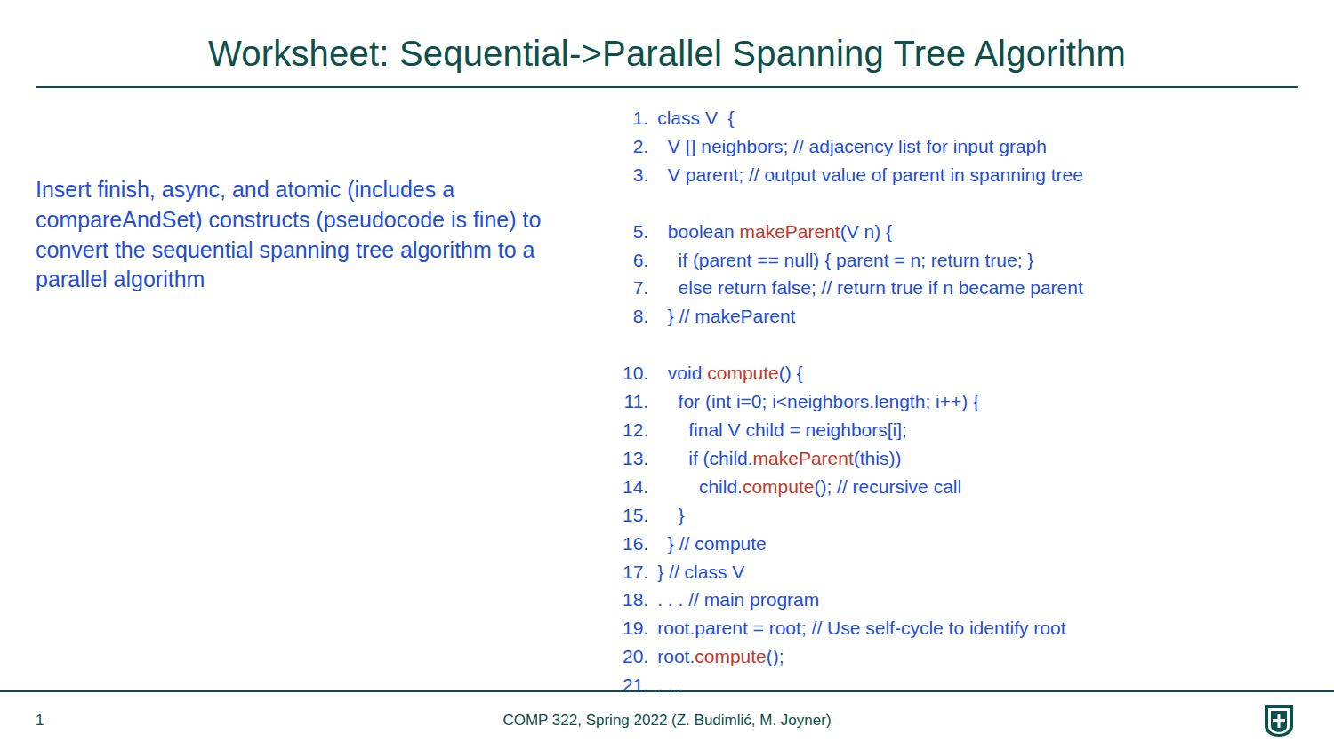Worksheet: Sequential->Parallel Spanning Tree Algorithm
Insert finish, async, and atomic (includes a compareAndSet) constructs (pseudocode is fine) to convert the sequential spanning tree algorithm to a parallel algorithm
class V {
V [] neighbors; // adjacency list for input graph
V parent; // output value of parent in spanning tree
boolean makeParent(V n) {
if (parent == null) { parent = n; return true; }
else return false; // return true if n became parent
} // makeParent
void compute() {
for (int i=0; i<neighbors.length; i++) {
final V child = neighbors[i];
if (child.makeParent(this))
child.compute(); // recursive call
}
} // compute
} // class V
. . . // main program
root.parent = root; // Use self-cycle to identify root
root.compute();
. . .
1
COMP 322, Spring 2022 (Z. Budimlić, M. Joyner)